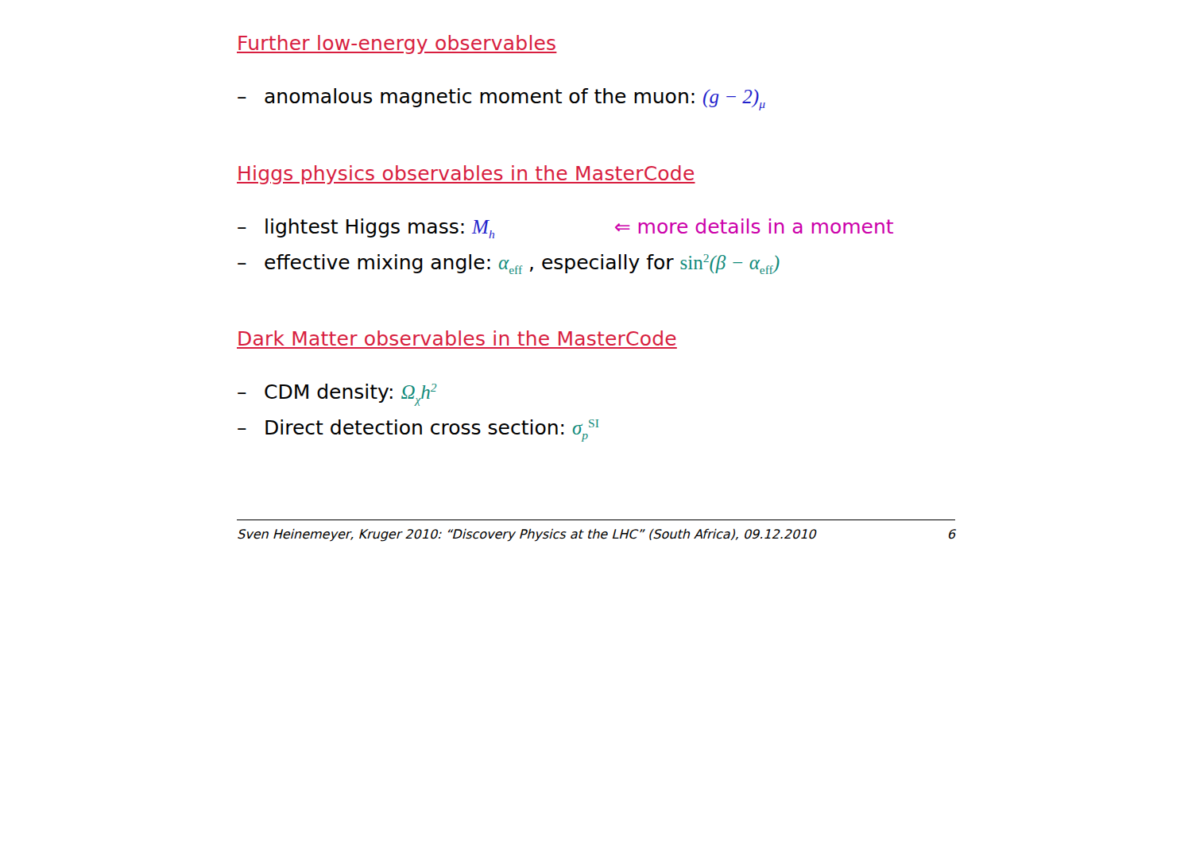Further low-energy observables
–anomalous magnetic moment of the muon: (g − 2)μ
Higgs physics observables in the MasterCode
–lightest Higgs mass: Mh⇐ more details in a moment
–effective mixing angle: αeff , especially for sin2(β − αeff)
Dark Matter observables in the MasterCode
–CDM density: Ωχh2
–Direct detection cross section: σpSI
Sven Heinemeyer, Kruger 2010: “Discovery Physics at the LHC” (South Africa), 09.12.2010 6